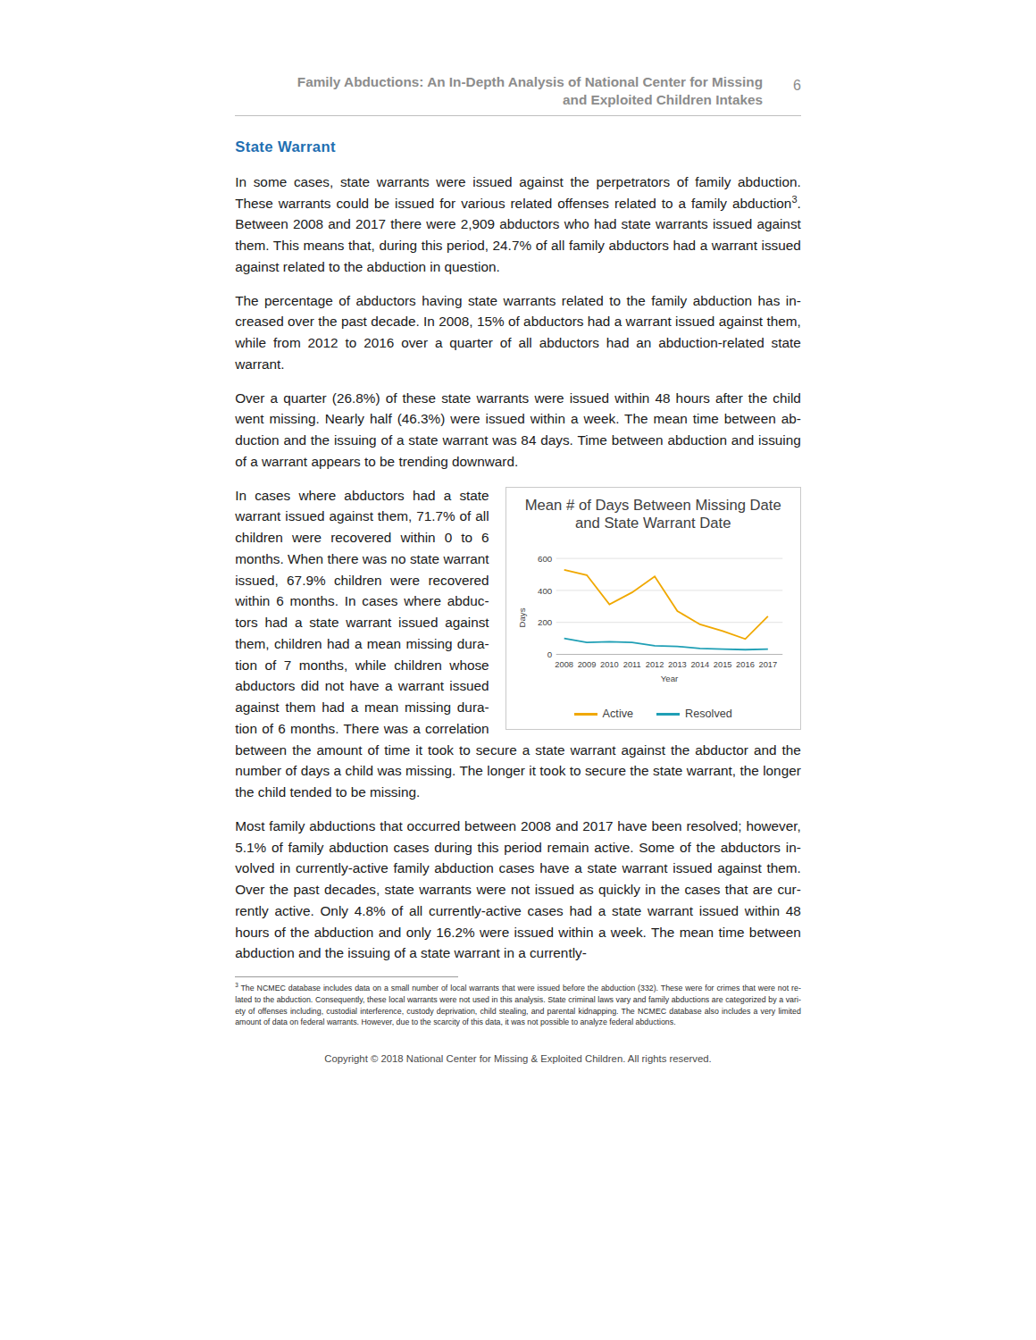Family Abductions: An In-Depth Analysis of National Center for Missing and Exploited Children Intakes
6
State Warrant
In some cases, state warrants were issued against the perpetrators of family abduction. These warrants could be issued for various related offenses related to a family abduction3. Between 2008 and 2017 there were 2,909 abductors who had state warrants issued against them. This means that, during this period, 24.7% of all family abductors had a warrant issued against related to the abduction in question.
The percentage of abductors having state warrants related to the family abduction has increased over the past decade. In 2008, 15% of abductors had a warrant issued against them, while from 2012 to 2016 over a quarter of all abductors had an abduction-related state warrant.
Over a quarter (26.8%) of these state warrants were issued within 48 hours after the child went missing. Nearly half (46.3%) were issued within a week. The mean time between abduction and the issuing of a state warrant was 84 days. Time between abduction and issuing of a warrant appears to be trending downward.
Mean # of Days Between Missing Date and State Warrant Date
Days 600 400 200 0 2008 2009 2010 2011 2012 2013 2014 2015 2016 2017 Year
Active
Resolved
In cases where abductors had a state warrant issued against them, 71.7% of all children were recovered within 0 to 6 months. When there was no state warrant issued, 67.9% children were recovered within 6 months. In cases where abductors had a state warrant issued against them, children had a mean missing duration of 7 months, while children whose abductors did not have a warrant issued against them had a mean missing duration of 6 months. There was a correlation between the amount of time it took to secure a state warrant against the abductor and the number of days a child was missing. The longer it took to secure the state warrant, the longer the child tended to be missing.
Most family abductions that occurred between 2008 and 2017 have been resolved; however, 5.1% of family abduction cases during this period remain active. Some of the abductors involved in currently-active family abduction cases have a state warrant issued against them. Over the past decades, state warrants were not issued as quickly in the cases that are currently active. Only 4.8% of all currently-active cases had a state warrant issued within 48 hours of the abduction and only 16.2% were issued within a week. The mean time between abduction and the issuing of a state warrant in a currently-
3 The NCMEC database includes data on a small number of local warrants that were issued before the abduction (332). These were for crimes that were not related to the abduction. Consequently, these local warrants were not used in this analysis. State criminal laws vary and family abductions are categorized by a variety of offenses including, custodial interference, custody deprivation, child stealing, and parental kidnapping. The NCMEC database also includes a very limited amount of data on federal warrants. However, due to the scarcity of this data, it was not possible to analyze federal abductions.
Copyright © 2018 National Center for Missing & Exploited Children. All rights reserved.